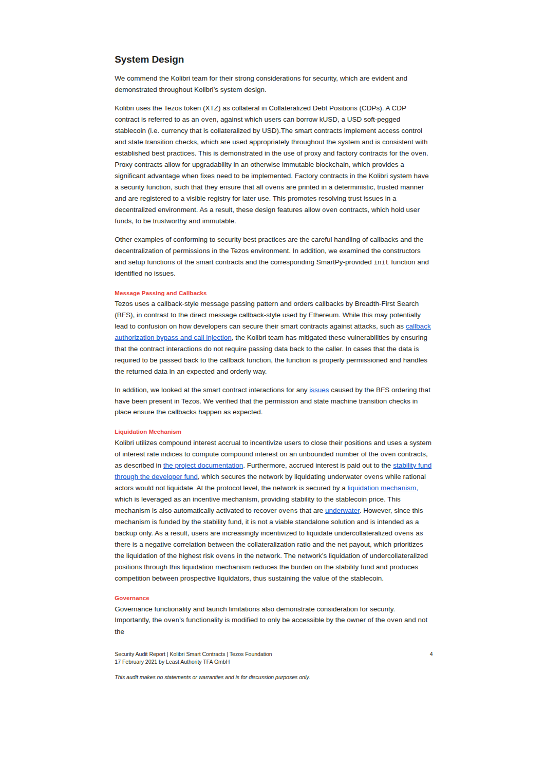System Design
We commend the Kolibri team for their strong considerations for security, which are evident and demonstrated throughout Kolibri’s system design.
Kolibri uses the Tezos token (XTZ) as collateral in Collateralized Debt Positions (CDPs). A CDP contract is referred to as an oven, against which users can borrow kUSD, a USD soft-pegged stablecoin (i.e. currency that is collateralized by USD).The smart contracts implement access control and state transition checks, which are used appropriately throughout the system and is consistent with established best practices. This is demonstrated in the use of proxy and factory contracts for the oven. Proxy contracts allow for upgradability in an otherwise immutable blockchain, which provides a significant advantage when fixes need to be implemented. Factory contracts in the Kolibri system have a security function, such that they ensure that all ovens are printed in a deterministic, trusted manner and are registered to a visible registry for later use. This promotes resolving trust issues in a decentralized environment. As a result, these design features allow oven contracts, which hold user funds, to be trustworthy and immutable.
Other examples of conforming to security best practices are the careful handling of callbacks and the decentralization of permissions in the Tezos environment. In addition, we examined the constructors and setup functions of the smart contracts and the corresponding SmartPy-provided init function and identified no issues.
Message Passing and Callbacks
Tezos uses a callback-style message passing pattern and orders callbacks by Breadth-First Search (BFS), in contrast to the direct message callback-style used by Ethereum. While this may potentially lead to confusion on how developers can secure their smart contracts against attacks, such as callback authorization bypass and call injection, the Kolibri team has mitigated these vulnerabilities by ensuring that the contract interactions do not require passing data back to the caller. In cases that the data is required to be passed back to the callback function, the function is properly permissioned and handles the returned data in an expected and orderly way.
In addition, we looked at the smart contract interactions for any issues caused by the BFS ordering that have been present in Tezos. We verified that the permission and state machine transition checks in place ensure the callbacks happen as expected.
Liquidation Mechanism
Kolibri utilizes compound interest accrual to incentivize users to close their positions and uses a system of interest rate indices to compute compound interest on an unbounded number of the oven contracts, as described in the project documentation. Furthermore, accrued interest is paid out to the stability fund through the developer fund, which secures the network by liquidating underwater ovens while rational actors would not liquidate At the protocol level, the network is secured by a liquidation mechanism, which is leveraged as an incentive mechanism, providing stability to the stablecoin price. This mechanism is also automatically activated to recover ovens that are underwater. However, since this mechanism is funded by the stability fund, it is not a viable standalone solution and is intended as a backup only. As a result, users are increasingly incentivized to liquidate undercollateralized ovens as there is a negative correlation between the collateralization ratio and the net payout, which prioritizes the liquidation of the highest risk ovens in the network. The network’s liquidation of undercollateralized positions through this liquidation mechanism reduces the burden on the stability fund and produces competition between prospective liquidators, thus sustaining the value of the stablecoin.
Governance
Governance functionality and launch limitations also demonstrate consideration for security. Importantly, the oven’s functionality is modified to only be accessible by the owner of the oven and not the
Security Audit Report | Kolibri Smart Contracts | Tezos Foundation
17 February 2021 by Least Authority TFA GmbH
4
This audit makes no statements or warranties and is for discussion purposes only.